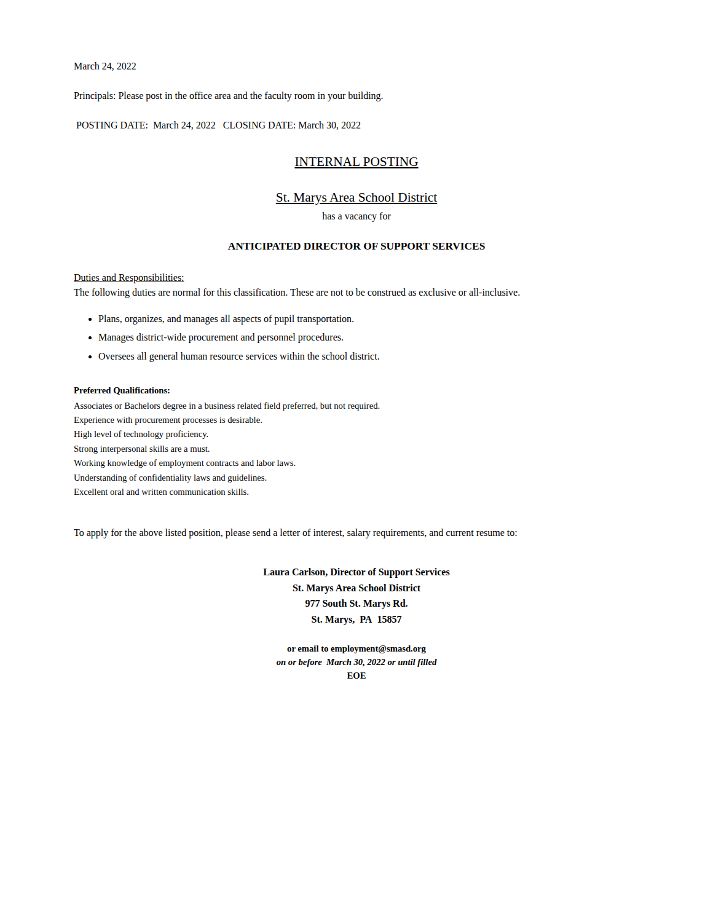March 24, 2022
Principals: Please post in the office area and the faculty room in your building.
POSTING DATE: March 24, 2022 CLOSING DATE: March 30, 2022
INTERNAL POSTING
St. Marys Area School District
has a vacancy for
ANTICIPATED DIRECTOR OF SUPPORT SERVICES
Duties and Responsibilities:
The following duties are normal for this classification. These are not to be construed as exclusive or all-inclusive.
Plans, organizes, and manages all aspects of pupil transportation.
Manages district-wide procurement and personnel procedures.
Oversees all general human resource services within the school district.
Preferred Qualifications:
Associates or Bachelors degree in a business related field preferred, but not required.
Experience with procurement processes is desirable.
High level of technology proficiency.
Strong interpersonal skills are a must.
Working knowledge of employment contracts and labor laws.
Understanding of confidentiality laws and guidelines.
Excellent oral and written communication skills.
To apply for the above listed position, please send a letter of interest, salary requirements, and current resume to:
Laura Carlson, Director of Support Services
St. Marys Area School District
977 South St. Marys Rd.
St. Marys, PA 15857
or email to employment@smasd.org
on or before March 30, 2022 or until filled
EOE